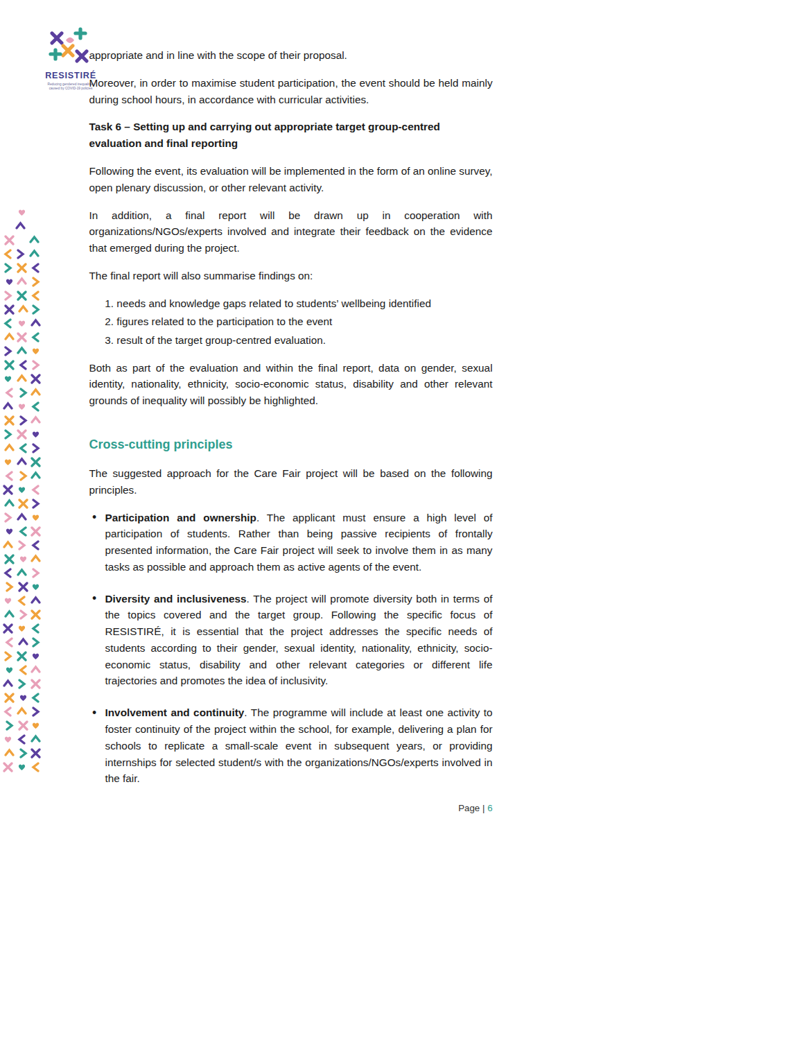RESISTIRÉ
Reducing gendered inequalities
caused by COVID-19 policies
appropriate and in line with the scope of their proposal.
Moreover, in order to maximise student participation, the event should be held mainly during school hours, in accordance with curricular activities.
Task 6 – Setting up and carrying out appropriate target group-centred evaluation and final reporting
Following the event, its evaluation will be implemented in the form of an online survey, open plenary discussion, or other relevant activity.
In addition, a final report will be drawn up in cooperation with organizations/NGOs/experts involved and integrate their feedback on the evidence that emerged during the project.
The final report will also summarise findings on:
needs and knowledge gaps related to students’ wellbeing identified
figures related to the participation to the event
result of the target group-centred evaluation.
Both as part of the evaluation and within the final report, data on gender, sexual identity, nationality, ethnicity, socio-economic status, disability and other relevant grounds of inequality will possibly be highlighted.
Cross-cutting principles
The suggested approach for the Care Fair project will be based on the following principles.
Participation and ownership. The applicant must ensure a high level of participation of students. Rather than being passive recipients of frontally presented information, the Care Fair project will seek to involve them in as many tasks as possible and approach them as active agents of the event.
Diversity and inclusiveness. The project will promote diversity both in terms of the topics covered and the target group. Following the specific focus of RESISTIRÉ, it is essential that the project addresses the specific needs of students according to their gender, sexual identity, nationality, ethnicity, socio-economic status, disability and other relevant categories or different life trajectories and promotes the idea of inclusivity.
Involvement and continuity. The programme will include at least one activity to foster continuity of the project within the school, for example, delivering a plan for schools to replicate a small-scale event in subsequent years, or providing internships for selected student/s with the organizations/NGOs/experts involved in the fair.
Page | 6